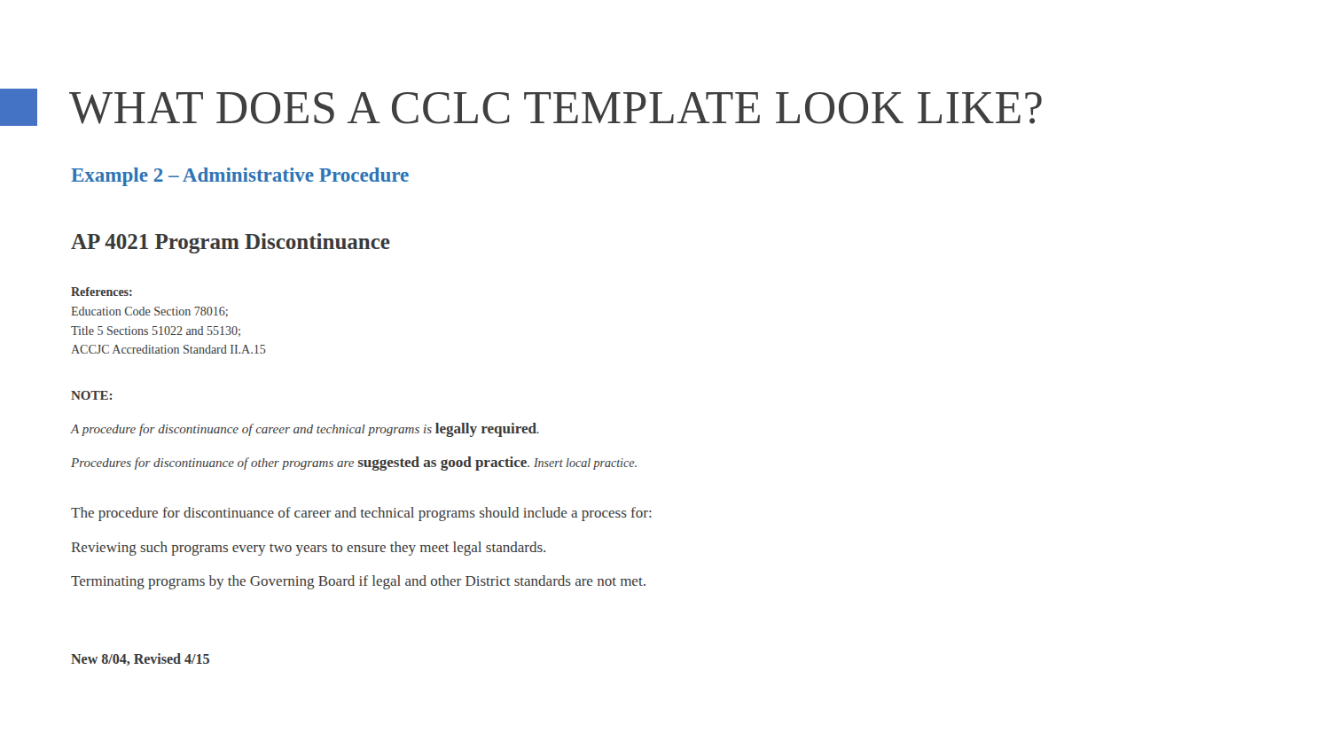WHAT DOES A CCLC TEMPLATE LOOK LIKE?
Example 2 – Administrative Procedure
AP 4021 Program Discontinuance
References:
Education Code Section 78016;
Title 5 Sections 51022 and 55130;
ACCJC Accreditation Standard II.A.15
NOTE:
A procedure for discontinuance of career and technical programs is legally required.
Procedures for discontinuance of other programs are suggested as good practice. Insert local practice.
The procedure for discontinuance of career and technical programs should include a process for:
Reviewing such programs every two years to ensure they meet legal standards.
Terminating programs by the Governing Board if legal and other District standards are not met.
New 8/04, Revised 4/15